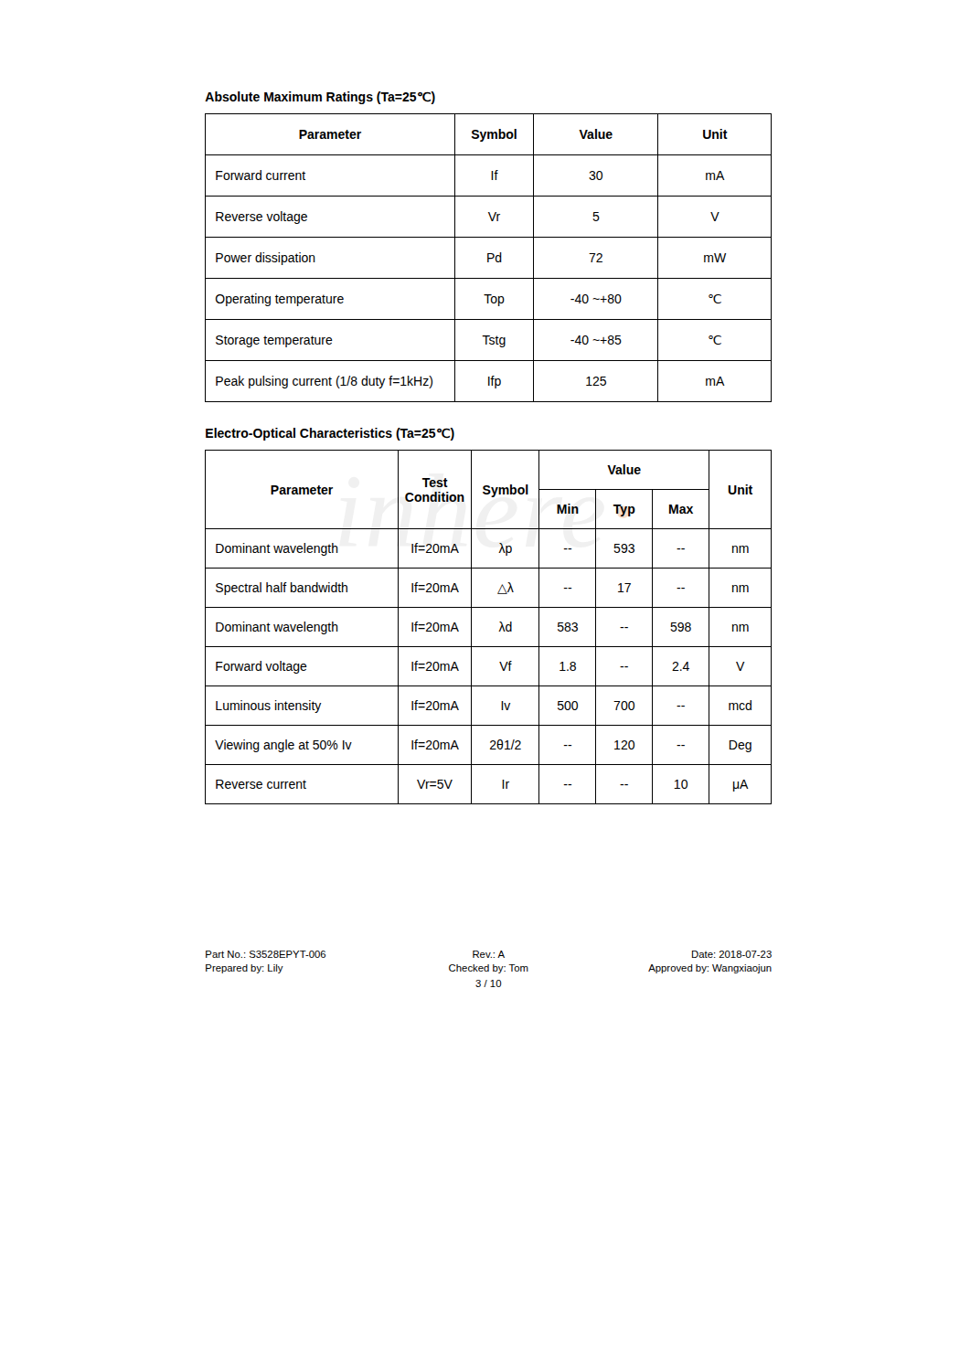inhere·
Absolute Maximum Ratings (Ta=25℃)
| Parameter | Symbol | Value | Unit |
| --- | --- | --- | --- |
| Forward current | If | 30 | mA |
| Reverse voltage | Vr | 5 | V |
| Power dissipation | Pd | 72 | mW |
| Operating temperature | Top | -40 ~+80 | ℃ |
| Storage temperature | Tstg | -40 ~+85 | ℃ |
| Peak pulsing current (1/8 duty f=1kHz) | Ifp | 125 | mA |
Electro-Optical Characteristics (Ta=25℃)
| Parameter | Test Condition | Symbol | Value | Unit |
| --- | --- | --- | --- | --- |
| Min | Typ | Max |
| Dominant wavelength | If=20mA | λp | -- | 593 | -- | nm |
| Spectral half bandwidth | If=20mA | △λ | -- | 17 | -- | nm |
| Dominant wavelength | If=20mA | λd | 583 | -- | 598 | nm |
| Forward voltage | If=20mA | Vf | 1.8 | -- | 2.4 | V |
| Luminous intensity | If=20mA | Iv | 500 | 700 | -- | mcd |
| Viewing angle at 50% Iv | If=20mA | 2θ1/2 | -- | 120 | -- | Deg |
| Reverse current | Vr=5V | Ir | -- | -- | 10 | μA |
Part No.: S3528EPYT-006 Rev.: A Date: 2018-07-23
Prepared by: Lily Checked by: Tom Approved by: Wangxiaojun
3 / 10